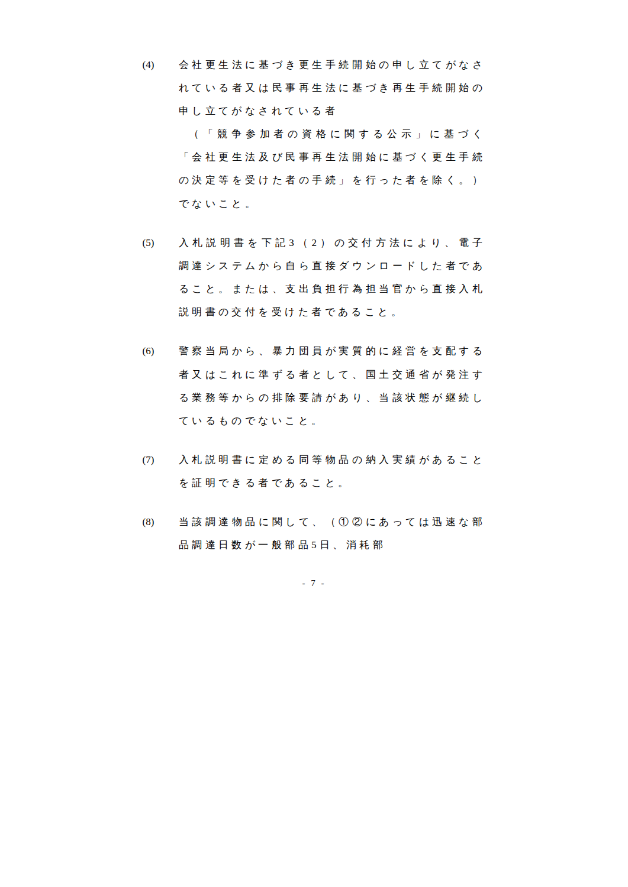(4) 会社更生法に基づき更生手続開始の申し立てがなされている者又は民事再生法に基づき再生手続開始の申し立てがなされている者（「競争参加者の資格に関する公示」に基づく「会社更生法及び民事再生法開始に基づく更生手続の決定等を受けた者の手続」を行った者を除く。）でないこと。
(5) 入札説明書を下記3（2）の交付方法により、電子調達システムから自ら直接ダウンロードした者であること。または、支出負担行為担当官から直接入札説明書の交付を受けた者であること。
(6) 警察当局から、暴力団員が実質的に経営を支配する者又はこれに準ずる者として、国土交通省が発注する業務等からの排除要請があり、当該状態が継続しているものでないこと。
(7) 入札説明書に定める同等物品の納入実績があることを証明できる者であること。
(8) 当該調達物品に関して、（①②にあっては迅速な部品調達日数が一般部品5日、消耗部
- 7 -